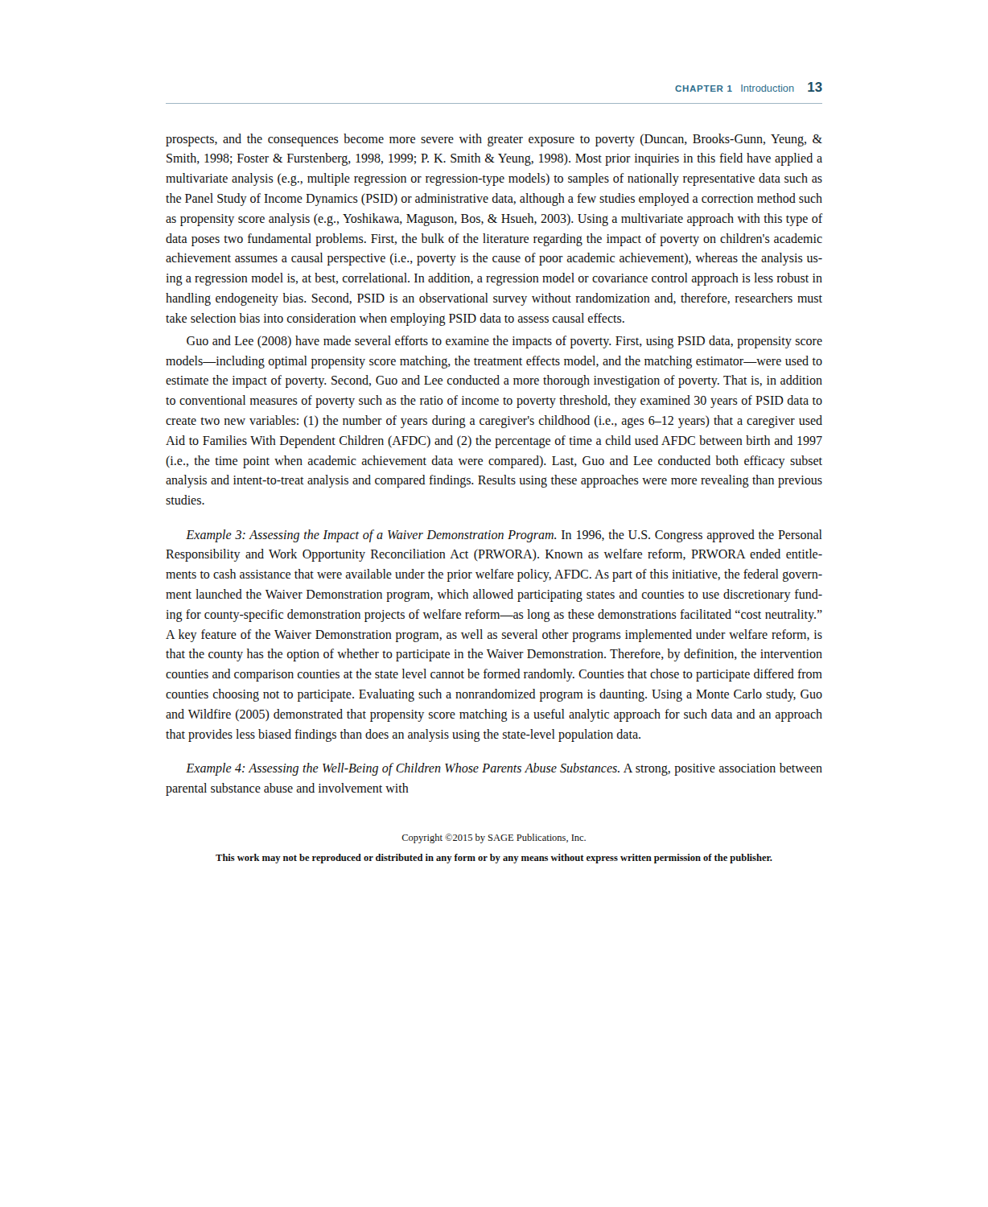Chapter 1 Introduction 13
prospects, and the consequences become more severe with greater exposure to poverty (Duncan, Brooks-Gunn, Yeung, & Smith, 1998; Foster & Furstenberg, 1998, 1999; P. K. Smith & Yeung, 1998). Most prior inquiries in this field have applied a multivariate analysis (e.g., multiple regression or regression-type models) to samples of nationally representative data such as the Panel Study of Income Dynamics (PSID) or administrative data, although a few studies employed a correction method such as propensity score analysis (e.g., Yoshikawa, Maguson, Bos, & Hsueh, 2003). Using a multivariate approach with this type of data poses two fundamental problems. First, the bulk of the literature regarding the impact of poverty on children's academic achievement assumes a causal perspective (i.e., poverty is the cause of poor academic achievement), whereas the analysis using a regression model is, at best, correlational. In addition, a regression model or covariance control approach is less robust in handling endogeneity bias. Second, PSID is an observational survey without randomization and, therefore, researchers must take selection bias into consideration when employing PSID data to assess causal effects.
Guo and Lee (2008) have made several efforts to examine the impacts of poverty. First, using PSID data, propensity score models—including optimal propensity score matching, the treatment effects model, and the matching estimator—were used to estimate the impact of poverty. Second, Guo and Lee conducted a more thorough investigation of poverty. That is, in addition to conventional measures of poverty such as the ratio of income to poverty threshold, they examined 30 years of PSID data to create two new variables: (1) the number of years during a caregiver's childhood (i.e., ages 6–12 years) that a caregiver used Aid to Families With Dependent Children (AFDC) and (2) the percentage of time a child used AFDC between birth and 1997 (i.e., the time point when academic achievement data were compared). Last, Guo and Lee conducted both efficacy subset analysis and intent-to-treat analysis and compared findings. Results using these approaches were more revealing than previous studies.
Example 3: Assessing the Impact of a Waiver Demonstration Program. In 1996, the U.S. Congress approved the Personal Responsibility and Work Opportunity Reconciliation Act (PRWORA). Known as welfare reform, PRWORA ended entitlements to cash assistance that were available under the prior welfare policy, AFDC. As part of this initiative, the federal government launched the Waiver Demonstration program, which allowed participating states and counties to use discretionary funding for county-specific demonstration projects of welfare reform—as long as these demonstrations facilitated “cost neutrality.” A key feature of the Waiver Demonstration program, as well as several other programs implemented under welfare reform, is that the county has the option of whether to participate in the Waiver Demonstration. Therefore, by definition, the intervention counties and comparison counties at the state level cannot be formed randomly. Counties that chose to participate differed from counties choosing not to participate. Evaluating such a nonrandomized program is daunting. Using a Monte Carlo study, Guo and Wildfire (2005) demonstrated that propensity score matching is a useful analytic approach for such data and an approach that provides less biased findings than does an analysis using the state-level population data.
Example 4: Assessing the Well-Being of Children Whose Parents Abuse Substances. A strong, positive association between parental substance abuse and involvement with
Copyright ©2015 by SAGE Publications, Inc.
This work may not be reproduced or distributed in any form or by any means without express written permission of the publisher.